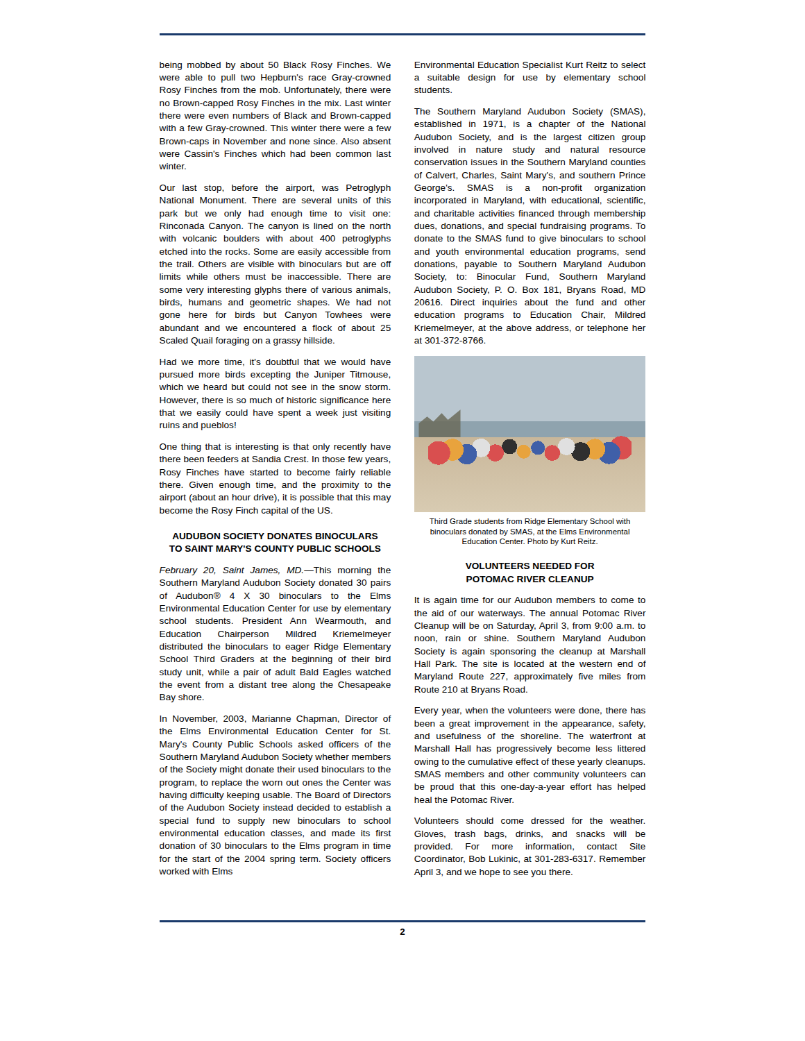being mobbed by about 50 Black Rosy Finches. We were able to pull two Hepburn's race Gray-crowned Rosy Finches from the mob. Unfortunately, there were no Brown-capped Rosy Finches in the mix. Last winter there were even numbers of Black and Brown-capped with a few Gray-crowned. This winter there were a few Brown-caps in November and none since. Also absent were Cassin's Finches which had been common last winter.
Our last stop, before the airport, was Petroglyph National Monument. There are several units of this park but we only had enough time to visit one: Rinconada Canyon. The canyon is lined on the north with volcanic boulders with about 400 petroglyphs etched into the rocks. Some are easily accessible from the trail. Others are visible with binoculars but are off limits while others must be inaccessible. There are some very interesting glyphs there of various animals, birds, humans and geometric shapes. We had not gone here for birds but Canyon Towhees were abundant and we encountered a flock of about 25 Scaled Quail foraging on a grassy hillside.
Had we more time, it's doubtful that we would have pursued more birds excepting the Juniper Titmouse, which we heard but could not see in the snow storm. However, there is so much of historic significance here that we easily could have spent a week just visiting ruins and pueblos!
One thing that is interesting is that only recently have there been feeders at Sandia Crest. In those few years, Rosy Finches have started to become fairly reliable there. Given enough time, and the proximity to the airport (about an hour drive), it is possible that this may become the Rosy Finch capital of the US.
Audubon Society Donates Binoculars
to Saint Mary's County Public Schools
February 20, Saint James, MD.—This morning the Southern Maryland Audubon Society donated 30 pairs of Audubon® 4 X 30 binoculars to the Elms Environmental Education Center for use by elementary school students. President Ann Wearmouth, and Education Chairperson Mildred Kriemelmeyer distributed the binoculars to eager Ridge Elementary School Third Graders at the beginning of their bird study unit, while a pair of adult Bald Eagles watched the event from a distant tree along the Chesapeake Bay shore.
In November, 2003, Marianne Chapman, Director of the Elms Environmental Education Center for St. Mary's County Public Schools asked officers of the Southern Maryland Audubon Society whether members of the Society might donate their used binoculars to the program, to replace the worn out ones the Center was having difficulty keeping usable. The Board of Directors of the Audubon Society instead decided to establish a special fund to supply new binoculars to school environmental education classes, and made its first donation of 30 binoculars to the Elms program in time for the start of the 2004 spring term. Society officers worked with Elms
Environmental Education Specialist Kurt Reitz to select a suitable design for use by elementary school students.
The Southern Maryland Audubon Society (SMAS), established in 1971, is a chapter of the National Audubon Society, and is the largest citizen group involved in nature study and natural resource conservation issues in the Southern Maryland counties of Calvert, Charles, Saint Mary's, and southern Prince George's. SMAS is a non-profit organization incorporated in Maryland, with educational, scientific, and charitable activities financed through membership dues, donations, and special fundraising programs. To donate to the SMAS fund to give binoculars to school and youth environmental education programs, send donations, payable to Southern Maryland Audubon Society, to: Binocular Fund, Southern Maryland Audubon Society, P. O. Box 181, Bryans Road, MD 20616. Direct inquiries about the fund and other education programs to Education Chair, Mildred Kriemelmeyer, at the above address, or telephone her at 301-372-8766.
Third Grade students from Ridge Elementary School with binoculars donated by SMAS, at the Elms Environmental Education Center. Photo by Kurt Reitz.
Volunteers Needed for
Potomac River Cleanup
It is again time for our Audubon members to come to the aid of our waterways. The annual Potomac River Cleanup will be on Saturday, April 3, from 9:00 a.m. to noon, rain or shine. Southern Maryland Audubon Society is again sponsoring the cleanup at Marshall Hall Park. The site is located at the western end of Maryland Route 227, approximately five miles from Route 210 at Bryans Road.
Every year, when the volunteers were done, there has been a great improvement in the appearance, safety, and usefulness of the shoreline. The waterfront at Marshall Hall has progressively become less littered owing to the cumulative effect of these yearly cleanups. SMAS members and other community volunteers can be proud that this one-day-a-year effort has helped heal the Potomac River.
Volunteers should come dressed for the weather. Gloves, trash bags, drinks, and snacks will be provided. For more information, contact Site Coordinator, Bob Lukinic, at 301-283-6317. Remember April 3, and we hope to see you there.
2